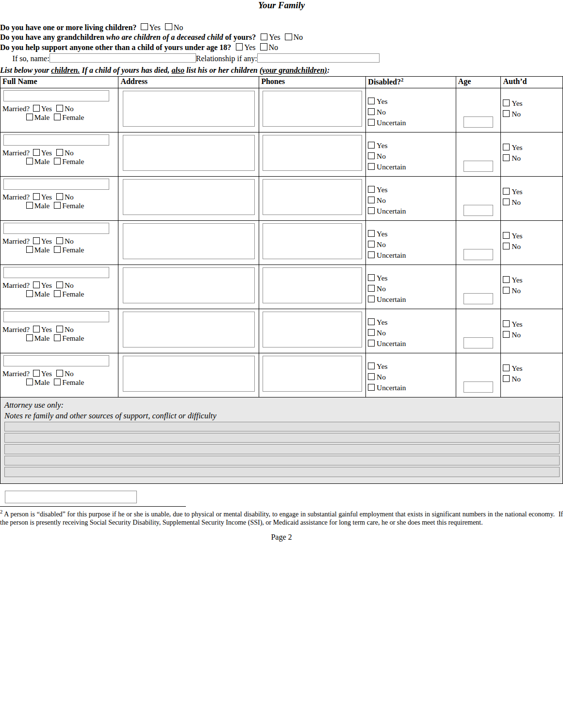Your Family
Do you have one or more living children? Yes No
Do you have any grandchildren who are children of a deceased child of yours? Yes No
Do you help support anyone other than a child of yours under age 18? Yes No
If so, name: Relationship if any:
List below your children. If a child of yours has died, also list his or her children (your grandchildren):
| Full Name | Address | Phones | Disabled? 2 | Age | Auth’d |
| --- | --- | --- | --- | --- | --- |
| Married? Yes No Male Female | | | Yes No Uncertain | | Yes No |
| Married? Yes No Male Female | | | Yes No Uncertain | | Yes No |
| Married? Yes No Male Female | | | Yes No Uncertain | | Yes No |
| Married? Yes No Male Female | | | Yes No Uncertain | | Yes No |
| Married? Yes No Male Female | | | Yes No Uncertain | | Yes No |
| Married? Yes No Male Female | | | Yes No Uncertain | | Yes No |
| Married? Yes No Male Female | | | Yes No Uncertain | | Yes No |
Attorney use only:
Notes re family and other sources of support, conflict or difficulty
2 A person is “disabled” for this purpose if he or she is unable, due to physical or mental disability, to engage in substantial gainful employment that exists in significant numbers in the national economy. If the person is presently receiving Social Security Disability, Supplemental Security Income (SSI), or Medicaid assistance for long term care, he or she does meet this requirement.
Page 2